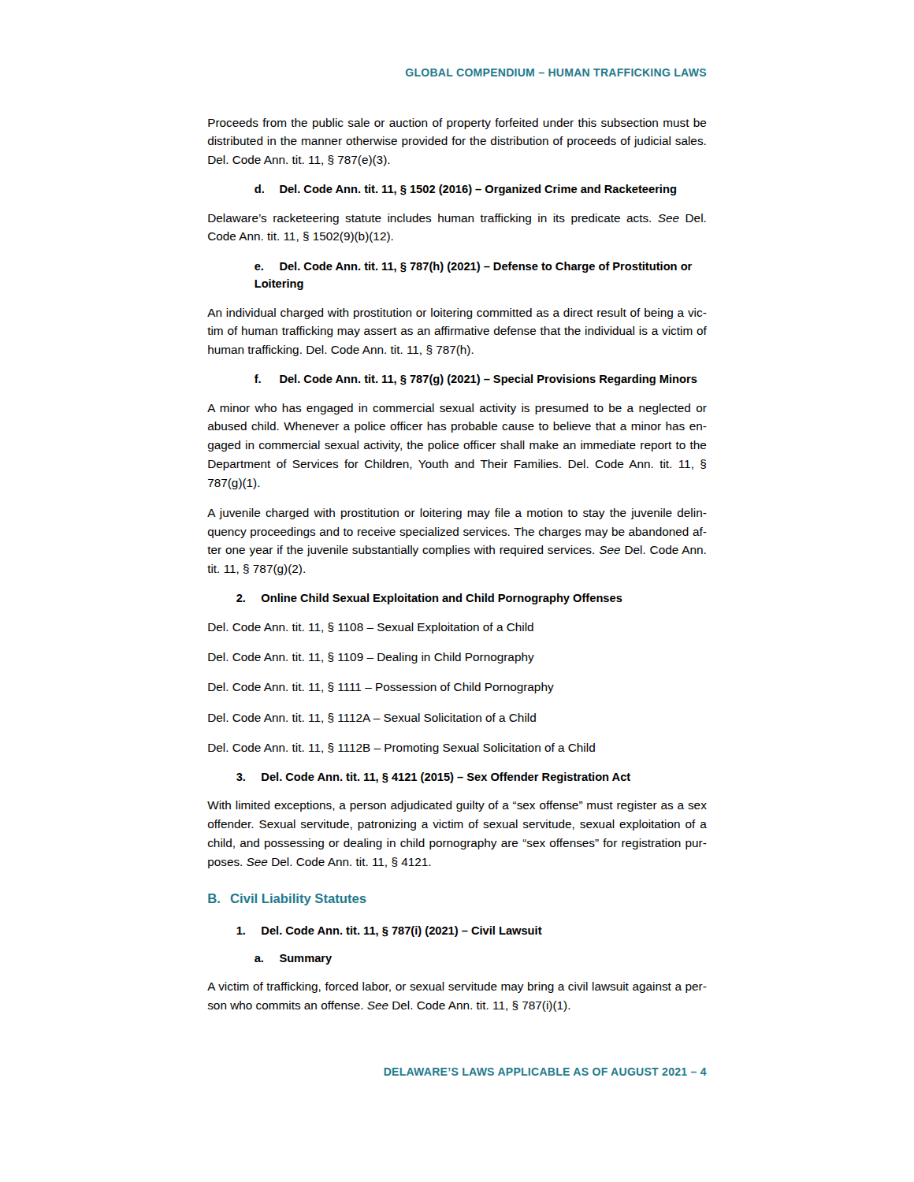GLOBAL COMPENDIUM – HUMAN TRAFFICKING LAWS
Proceeds from the public sale or auction of property forfeited under this subsection must be distributed in the manner otherwise provided for the distribution of proceeds of judicial sales. Del. Code Ann. tit. 11, § 787(e)(3).
d. Del. Code Ann. tit. 11, § 1502 (2016) – Organized Crime and Racketeering
Delaware’s racketeering statute includes human trafficking in its predicate acts. See Del. Code Ann. tit. 11, § 1502(9)(b)(12).
e. Del. Code Ann. tit. 11, § 787(h) (2021) – Defense to Charge of Prostitution or Loitering
An individual charged with prostitution or loitering committed as a direct result of being a victim of human trafficking may assert as an affirmative defense that the individual is a victim of human trafficking. Del. Code Ann. tit. 11, § 787(h).
f. Del. Code Ann. tit. 11, § 787(g) (2021) – Special Provisions Regarding Minors
A minor who has engaged in commercial sexual activity is presumed to be a neglected or abused child. Whenever a police officer has probable cause to believe that a minor has engaged in commercial sexual activity, the police officer shall make an immediate report to the Department of Services for Children, Youth and Their Families. Del. Code Ann. tit. 11, § 787(g)(1).
A juvenile charged with prostitution or loitering may file a motion to stay the juvenile delinquency proceedings and to receive specialized services. The charges may be abandoned after one year if the juvenile substantially complies with required services. See Del. Code Ann. tit. 11, § 787(g)(2).
2. Online Child Sexual Exploitation and Child Pornography Offenses
Del. Code Ann. tit. 11, § 1108 – Sexual Exploitation of a Child
Del. Code Ann. tit. 11, § 1109 – Dealing in Child Pornography
Del. Code Ann. tit. 11, § 1111 – Possession of Child Pornography
Del. Code Ann. tit. 11, § 1112A – Sexual Solicitation of a Child
Del. Code Ann. tit. 11, § 1112B – Promoting Sexual Solicitation of a Child
3. Del. Code Ann. tit. 11, § 4121 (2015) – Sex Offender Registration Act
With limited exceptions, a person adjudicated guilty of a “sex offense” must register as a sex offender. Sexual servitude, patronizing a victim of sexual servitude, sexual exploitation of a child, and possessing or dealing in child pornography are “sex offenses” for registration purposes. See Del. Code Ann. tit. 11, § 4121.
B. Civil Liability Statutes
1. Del. Code Ann. tit. 11, § 787(i) (2021) – Civil Lawsuit
a. Summary
A victim of trafficking, forced labor, or sexual servitude may bring a civil lawsuit against a person who commits an offense. See Del. Code Ann. tit. 11, § 787(i)(1).
DELAWARE’S LAWS APPLICABLE AS OF AUGUST 2021 – 4